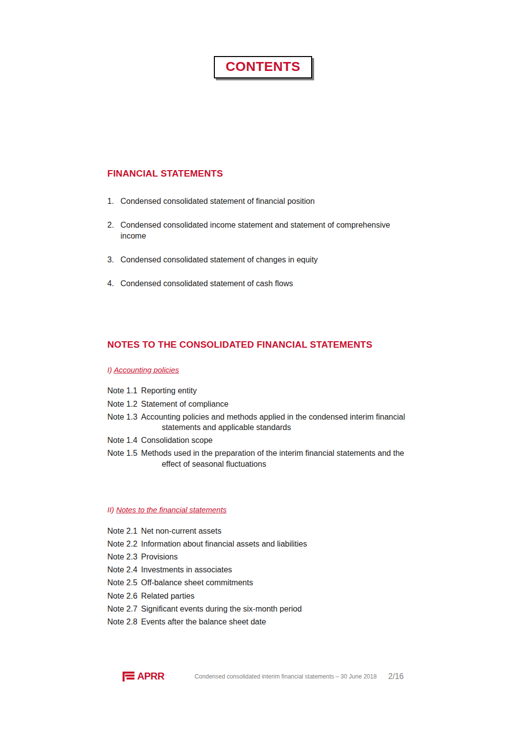CONTENTS
FINANCIAL STATEMENTS
1. Condensed consolidated statement of financial position
2. Condensed consolidated income statement and statement of comprehensiveincome
3. Condensed consolidated statement of changes in equity
4. Condensed consolidated statement of cash flows
NOTES TO THE CONSOLIDATED FINANCIAL STATEMENTS
I) Accounting policies
Note 1.1 Reporting entity
Note 1.2 Statement of compliance
Note 1.3 Accounting policies and methods applied in the condensed interim financialstatements and applicable standards
Note 1.4 Consolidation scope
Note 1.5 Methods used in the preparation of the interim financial statements and theeffect of seasonal fluctuations
II) Notes to the financial statements
Note 2.1 Net non-current assets
Note 2.2 Information about financial assets and liabilities
Note 2.3 Provisions
Note 2.4 Investments in associates
Note 2.5 Off-balance sheet commitments
Note 2.6 Related parties
Note 2.7 Significant events during the six-month period
Note 2.8 Events after the balance sheet date
APRR
Condensed consolidated interim financial statements – 30 June 2018
2/16